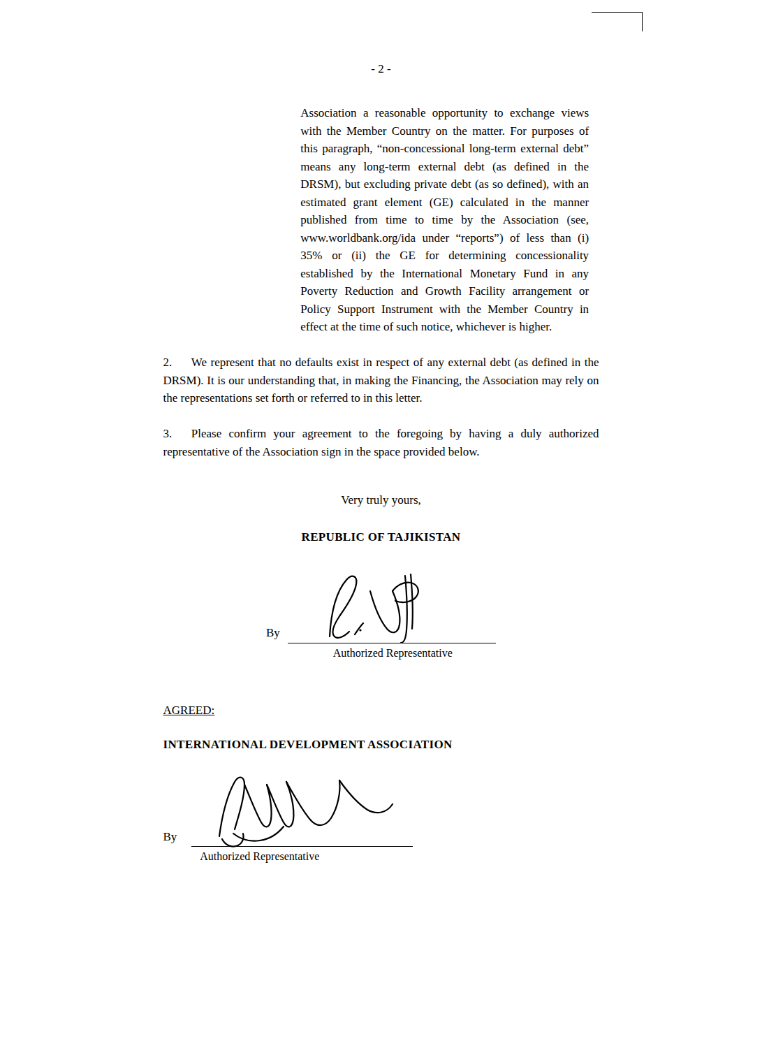- 2 -
Association a reasonable opportunity to exchange views with the Member Country on the matter. For purposes of this paragraph, “non-concessional long-term external debt” means any long-term external debt (as defined in the DRSM), but excluding private debt (as so defined), with an estimated grant element (GE) calculated in the manner published from time to time by the Association (see, www.worldbank.org/ida under “reports”) of less than (i) 35% or (ii) the GE for determining concessionality established by the International Monetary Fund in any Poverty Reduction and Growth Facility arrangement or Policy Support Instrument with the Member Country in effect at the time of such notice, whichever is higher.
2. We represent that no defaults exist in respect of any external debt (as defined in the DRSM). It is our understanding that, in making the Financing, the Association may rely on the representations set forth or referred to in this letter.
3. Please confirm your agreement to the foregoing by having a duly authorized representative of the Association sign in the space provided below.
Very truly yours,
REPUBLIC OF TAJIKISTAN
By
Authorized Representative
AGREED:
INTERNATIONAL DEVELOPMENT ASSOCIATION
By
Authorized Representative